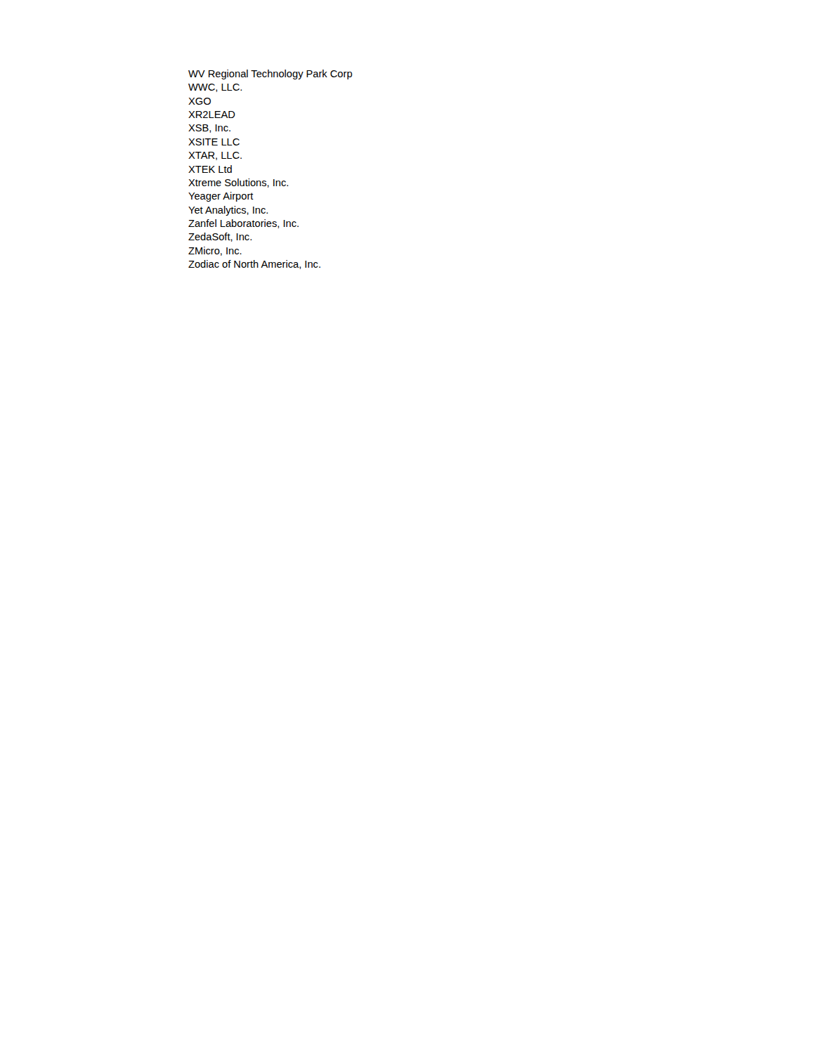WV Regional Technology Park Corp
WWC, LLC.
XGO
XR2LEAD
XSB, Inc.
XSITE LLC
XTAR, LLC.
XTEK Ltd
Xtreme Solutions, Inc.
Yeager Airport
Yet Analytics, Inc.
Zanfel Laboratories, Inc.
ZedaSoft, Inc.
ZMicro, Inc.
Zodiac of North America, Inc.